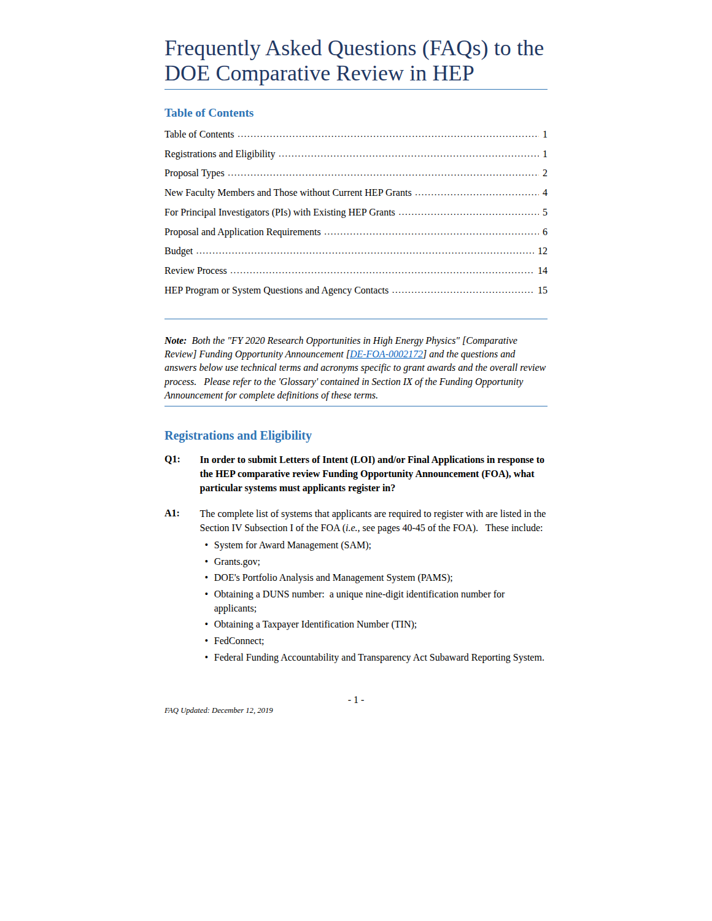Frequently Asked Questions (FAQs) to the
DOE Comparative Review in HEP
Table of Contents
Table of Contents .................................................................................................................................. 1
Registrations and Eligibility ..................................................................................................................... 1
Proposal Types ....................................................................................................................................... 2
New Faculty Members and Those without Current HEP Grants ..................................................................... 4
For Principal Investigators (PIs) with Existing HEP Grants .............................................................................. 5
Proposal and Application Requirements ..................................................................................................... 6
Budget ................................................................................................................................................. 12
Review Process ................................................................................................................................. 14
HEP Program or System Questions and Agency Contacts ........................................................................... 15
Note: Both the "FY 2020 Research Opportunities in High Energy Physics" [Comparative Review] Funding Opportunity Announcement [DE-FOA-0002172] and the questions and answers below use technical terms and acronyms specific to grant awards and the overall review process. Please refer to the 'Glossary' contained in Section IX of the Funding Opportunity Announcement for complete definitions of these terms.
Registrations and Eligibility
Q1:
In order to submit Letters of Intent (LOI) and/or Final Applications in response to the HEP comparative review Funding Opportunity Announcement (FOA), what particular systems must applicants register in?
A1:
The complete list of systems that applicants are required to register with are listed in the Section IV Subsection I of the FOA (i.e., see pages 40-45 of the FOA). These include:
System for Award Management (SAM);
Grants.gov;
DOE's Portfolio Analysis and Management System (PAMS);
Obtaining a DUNS number: a unique nine-digit identification number for applicants;
Obtaining a Taxpayer Identification Number (TIN);
FedConnect;
Federal Funding Accountability and Transparency Act Subaward Reporting System.
- 1 -
FAQ Updated: December 12, 2019